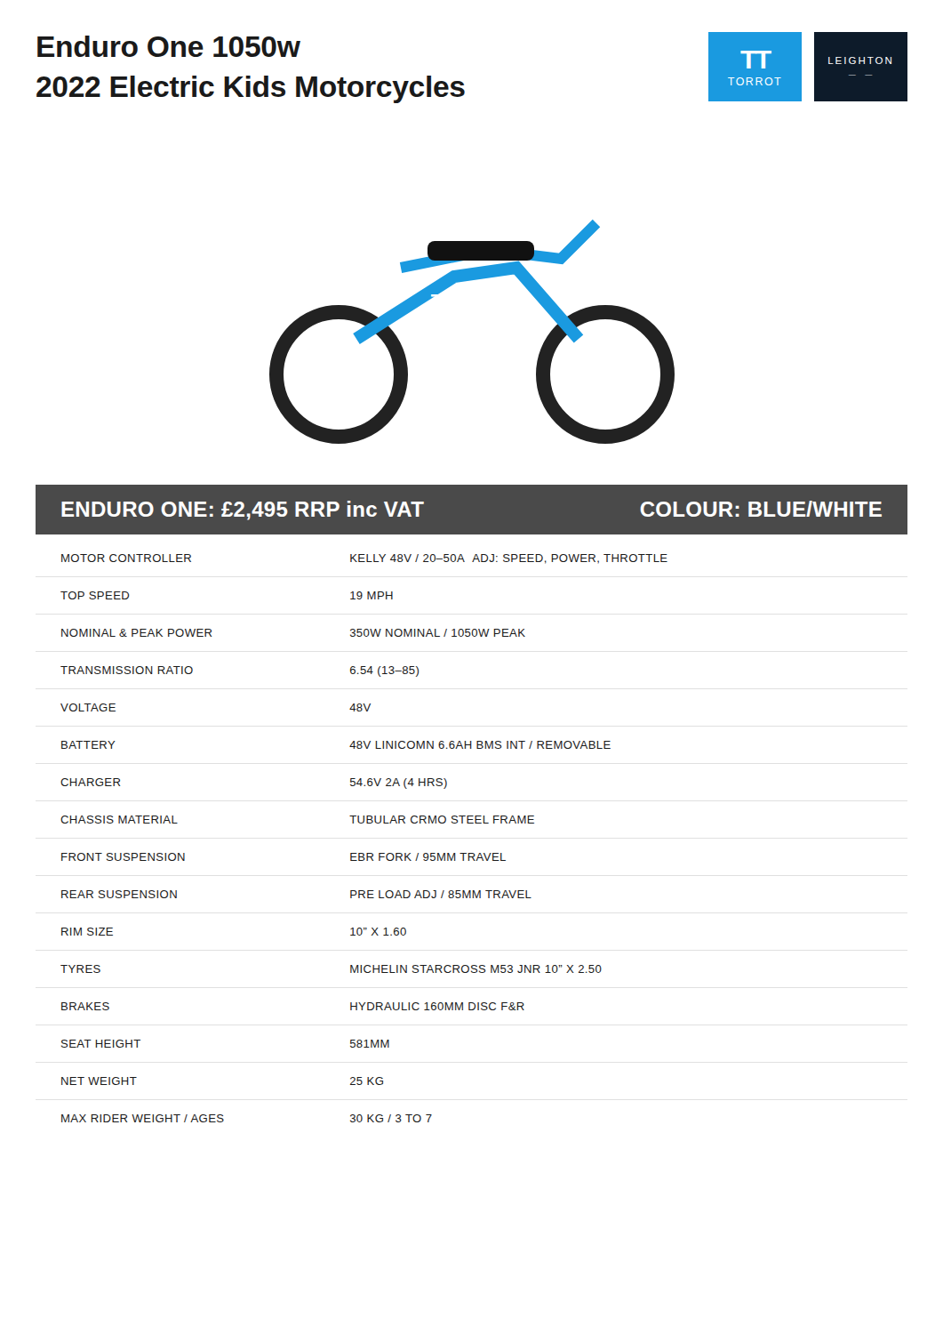Enduro One 1050w
2022 Electric Kids Motorcycles
TT TORROT
LEIGHTON
— —
ENDURO ONE: £2,495 RRP inc VAT COLOUR: BLUE/WHITE
| Motor Controller | Kelly 48V / 20–50A Adj: Speed, Power, Throttle |
| Top Speed | 19 MPH |
| Nominal & Peak Power | 350W Nominal / 1050W Peak |
| Transmission Ratio | 6.54 (13–85) |
| Voltage | 48V |
| Battery | 48V LiNiCoMn 6.6Ah BMS Int / Removable |
| Charger | 54.6V 2A (4 hrs) |
| Chassis Material | Tubular CrMo Steel Frame |
| Front Suspension | EBR Fork / 95mm Travel |
| Rear Suspension | Pre Load Adj / 85mm Travel |
| Rim Size | 10” x 1.60 |
| Tyres | Michelin Starcross M53 Jnr 10” x 2.50 |
| Brakes | Hydraulic 160mm Disc F&R |
| Seat Height | 581mm |
| Net Weight | 25 KG |
| Max Rider Weight / Ages | 30 KG / 3 to 7 |